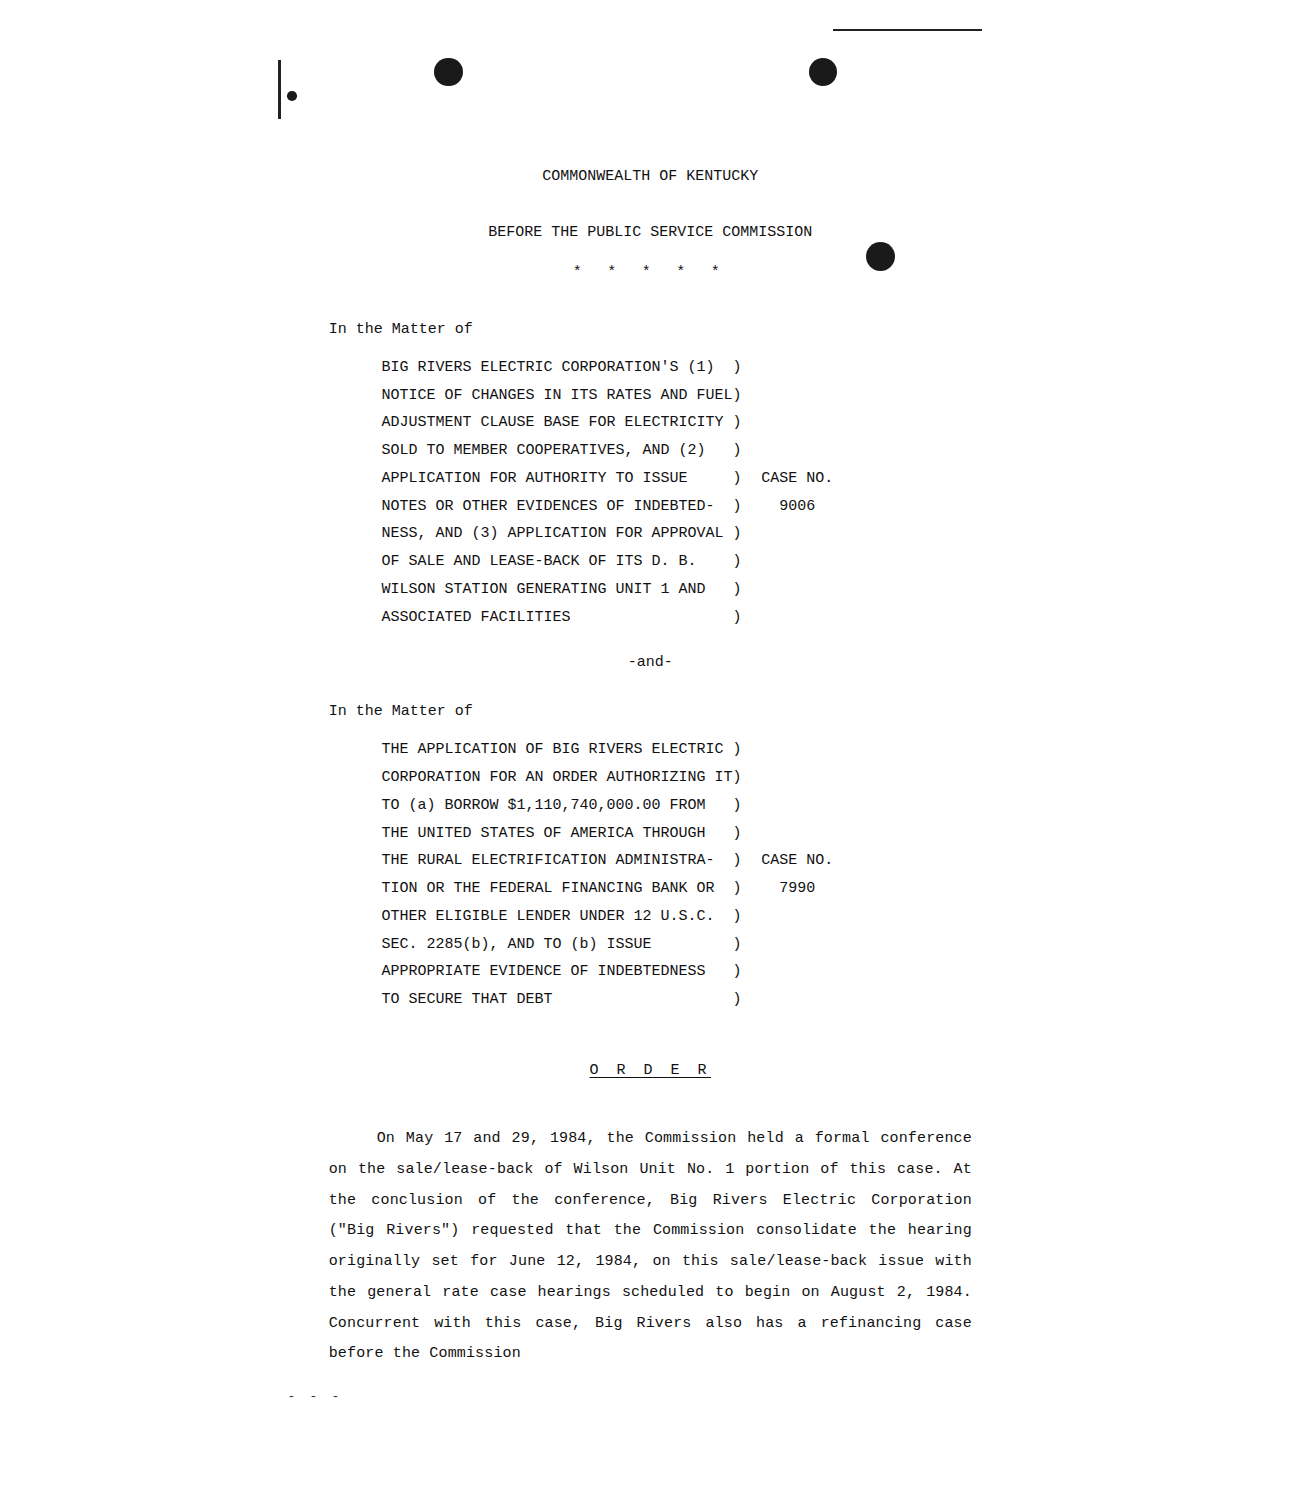COMMONWEALTH OF KENTUCKY
BEFORE THE PUBLIC SERVICE COMMISSION
* * * * *
In the Matter of
| BIG RIVERS ELECTRIC CORPORATION'S (1) | ) | |
| NOTICE OF CHANGES IN ITS RATES AND FUEL | ) | |
| ADJUSTMENT CLAUSE BASE FOR ELECTRICITY | ) | |
| SOLD TO MEMBER COOPERATIVES, AND (2) | ) | |
| APPLICATION FOR AUTHORITY TO ISSUE | ) | CASE NO. |
| NOTES OR OTHER EVIDENCES OF INDEBTED- | ) | 9006 |
| NESS, AND (3) APPLICATION FOR APPROVAL | ) | |
| OF SALE AND LEASE-BACK OF ITS D. B. | ) | |
| WILSON STATION GENERATING UNIT 1 AND | ) | |
| ASSOCIATED FACILITIES | ) | |
-and-
In the Matter of
| THE APPLICATION OF BIG RIVERS ELECTRIC | ) | |
| CORPORATION FOR AN ORDER AUTHORIZING IT | ) | |
| TO (a) BORROW $1,110,740,000.00 FROM | ) | |
| THE UNITED STATES OF AMERICA THROUGH | ) | |
| THE RURAL ELECTRIFICATION ADMINISTRA- | ) | CASE NO. |
| TION OR THE FEDERAL FINANCING BANK OR | ) | 7990 |
| OTHER ELIGIBLE LENDER UNDER 12 U.S.C. | ) | |
| SEC. 2285(b), AND TO (b) ISSUE | ) | |
| APPROPRIATE EVIDENCE OF INDEBTEDNESS | ) | |
| TO SECURE THAT DEBT | ) | |
O R D E R
On May 17 and 29, 1984, the Commission held a formal conference on the sale/lease-back of Wilson Unit No. 1 portion of this case. At the conclusion of the conference, Big Rivers Electric Corporation ("Big Rivers") requested that the Commission consolidate the hearing originally set for June 12, 1984, on this sale/lease-back issue with the general rate case hearings scheduled to begin on August 2, 1984. Concurrent with this case, Big Rivers also has a refinancing case before the Commission
- - -